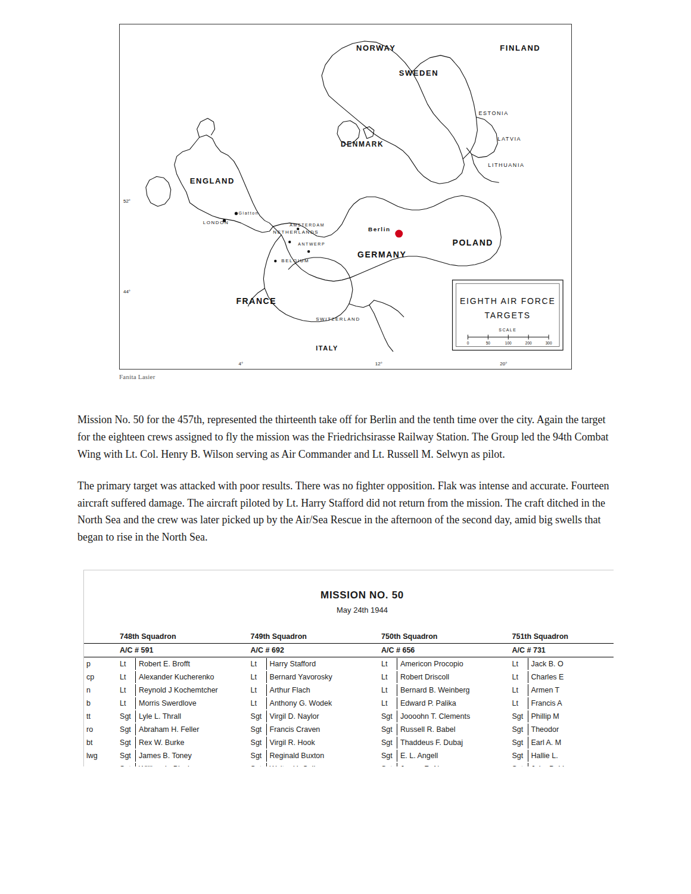Map of northwestern Europe showing Eighth Air Force targets Outline map of Britain, Scandinavia, the Low Countries, France, Germany and Poland. Berlin is marked with a red dot. A legend box reads "Eighth Air Force Targets" with a scale bar. NORWAY FINLAND SWEDEN ESTONIA LATVIA LITHUANIA DENMARK ENGLAND Glatton LONDON AMSTERDAM NETHERLANDS ANTWERP BELGIUM Berlin GERMANY POLAND FRANCE SWITZERLAND ITALY 44° 52° 4° 12° 20° EIGHTH AIR FORCE TARGETS SCALE 0 50 100 200 300
Fanita Lasier
Mission No. 50 for the 457th, represented the thirteenth take off for Berlin and the tenth time over the city. Again the target for the eighteen crews assigned to fly the mission was the Friedrichsirasse Railway Station. The Group led the 94th Combat Wing with Lt. Col. Henry B. Wilson serving as Air Commander and Lt. Russell M. Selwyn as pilot.
The primary target was attacked with poor results. There was no fighter opposition. Flak was intense and accurate. Fourteen aircraft suffered damage. The aircraft piloted by Lt. Harry Stafford did not return from the mission. The craft ditched in the North Sea and the crew was later picked up by the Air/Sea Rescue in the afternoon of the second day, amid big swells that began to rise in the North Sea.
MISSION NO. 50
May 24th 1944
| | 748th Squadron | 749th Squadron | 750th Squadron | 751th Squadron |
| --- | --- | --- | --- | --- |
| | A/C # 591 | A/C # 692 | A/C # 656 | A/C # 731 |
| p | Lt Robert E. Brofft | Lt Harry Stafford | Lt Americon Procopio | Lt Jack B. O |
| cp | Lt Alexander Kucherenko | Lt Bernard Yavorosky | Lt Robert Driscoll | Lt Charles E |
| n | Lt Reynold J Kochemtcher | Lt Arthur Flach | Lt Bernard B. Weinberg | Lt Armen T |
| b | Lt Morris Swerdlove | Lt Anthony G. Wodek | Lt Edward P. Palika | Lt Francis A |
| tt | Sgt Lyle L. Thrall | Sgt Virgil D. Naylor | Sgt Joooohn T. Clements | Sgt Phillip M |
| ro | Sgt Abraham H. Feller | Sgt Francis Craven | Sgt Russell R. Babel | Sgt Theodor |
| bt | Sgt Rex W. Burke | Sgt Virgil R. Hook | Sgt Thaddeus F. Dubaj | Sgt Earl A. M |
| lwg | Sgt James B. Toney | Sgt Reginald Buxton | Sgt E. L. Angell | Sgt Hallie L. |
| rwg | Sgt William L. Black | Sgt Walter H. Osika | Sgt James R. Norman | Sgt John D. V |
| ta | Sgt Earl S. West | Sgt Robert Ridge | Sgt Walter W. Megin | Sgt R. C. Zea |